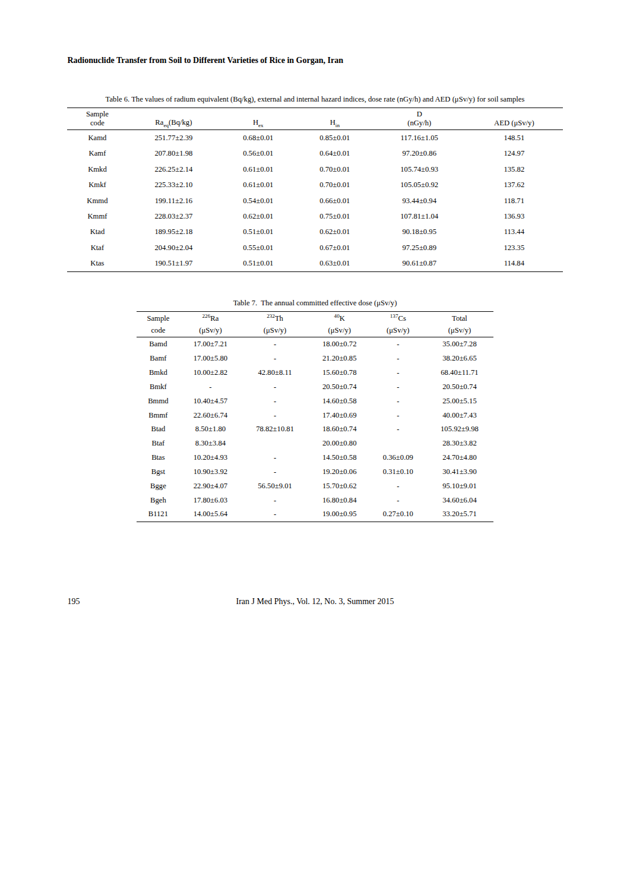Radionuclide Transfer from Soil to Different Varieties of Rice in Gorgan, Iran
Table 6. The values of radium equivalent (Bq/kg), external and internal hazard indices, dose rate (nGy/h) and AED (μSv/y) for soil samples
| Sample code | Ra eq (Bq/kg) | H ex | H in | D (nGy/h) | AED (μSv/y) |
| --- | --- | --- | --- | --- | --- |
| Kamd | 251.77±2.39 | 0.68±0.01 | 0.85±0.01 | 117.16±1.05 | 148.51 |
| Kamf | 207.80±1.98 | 0.56±0.01 | 0.64±0.01 | 97.20±0.86 | 124.97 |
| Kmkd | 226.25±2.14 | 0.61±0.01 | 0.70±0.01 | 105.74±0.93 | 135.82 |
| Kmkf | 225.33±2.10 | 0.61±0.01 | 0.70±0.01 | 105.05±0.92 | 137.62 |
| Kmmd | 199.11±2.16 | 0.54±0.01 | 0.66±0.01 | 93.44±0.94 | 118.71 |
| Kmmf | 228.03±2.37 | 0.62±0.01 | 0.75±0.01 | 107.81±1.04 | 136.93 |
| Ktad | 189.95±2.18 | 0.51±0.01 | 0.62±0.01 | 90.18±0.95 | 113.44 |
| Ktaf | 204.90±2.04 | 0.55±0.01 | 0.67±0.01 | 97.25±0.89 | 123.35 |
| Ktas | 190.51±1.97 | 0.51±0.01 | 0.63±0.01 | 90.61±0.87 | 114.84 |
Table 7. The annual committed effective dose (μSv/y)
| Sample | 226 Ra | 232 Th | 40 K | 137 Cs | Total |
| --- | --- | --- | --- | --- | --- |
| code | (μSv/y) | (μSv/y) | (μSv/y) | (μSv/y) | (μSv/y) |
| Bamd | 17.00±7.21 | - | 18.00±0.72 | - | 35.00±7.28 |
| Bamf | 17.00±5.80 | - | 21.20±0.85 | - | 38.20±6.65 |
| Bmkd | 10.00±2.82 | 42.80±8.11 | 15.60±0.78 | - | 68.40±11.71 |
| Bmkf | - | - | 20.50±0.74 | - | 20.50±0.74 |
| Bmmd | 10.40±4.57 | - | 14.60±0.58 | - | 25.00±5.15 |
| Bmmf | 22.60±6.74 | - | 17.40±0.69 | - | 40.00±7.43 |
| Btad | 8.50±1.80 | 78.82±10.81 | 18.60±0.74 | - | 105.92±9.98 |
| Btaf | 8.30±3.84 | | 20.00±0.80 | | 28.30±3.82 |
| Btas | 10.20±4.93 | - | 14.50±0.58 | 0.36±0.09 | 24.70±4.80 |
| Bgst | 10.90±3.92 | - | 19.20±0.06 | 0.31±0.10 | 30.41±3.90 |
| Bgge | 22.90±4.07 | 56.50±9.01 | 15.70±0.62 | - | 95.10±9.01 |
| Bgeh | 17.80±6.03 | - | 16.80±0.84 | - | 34.60±6.04 |
| B1121 | 14.00±5.64 | - | 19.00±0.95 | 0.27±0.10 | 33.20±5.71 |
195
Iran J Med Phys., Vol. 12, No. 3, Summer 2015